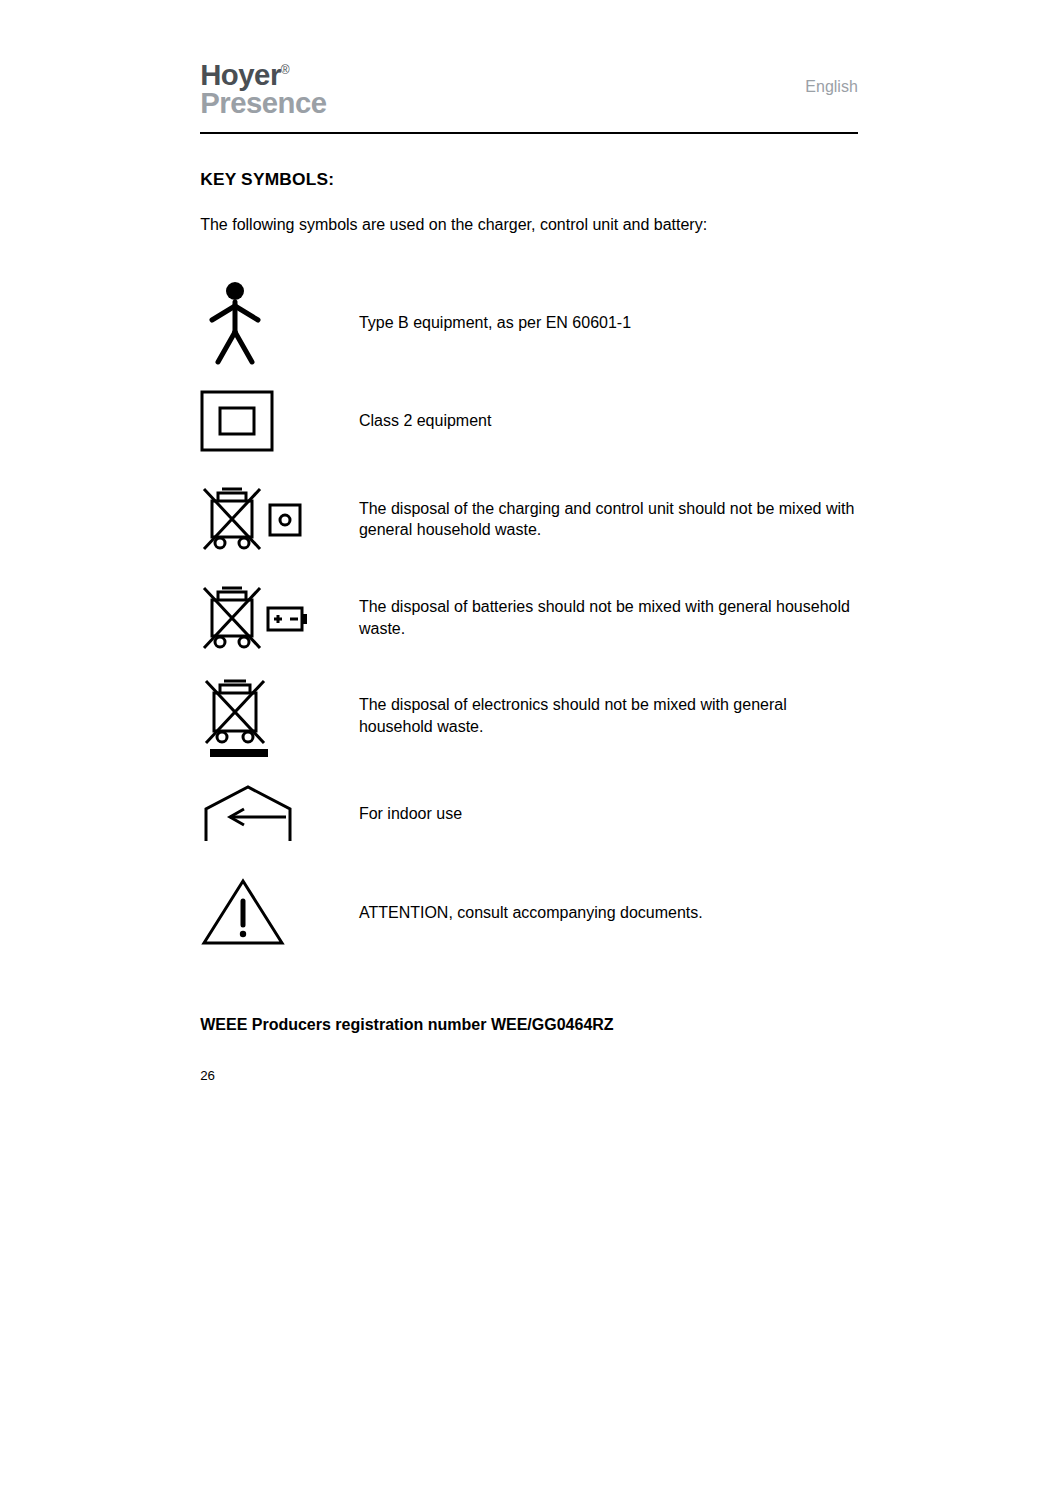Hoyer®
Presence
English
KEY SYMBOLS:
The following symbols are used on the charger, control unit and battery:
| | Type B equipment, as per EN 60601-1 |
| | Class 2 equipment |
| | The disposal of the charging and control unit should not be mixed with general household waste. |
| | The disposal of batteries should not be mixed with general household waste. |
| | The disposal of electronics should not be mixed with general household waste. |
| | For indoor use |
| | ATTENTION, consult accompanying documents. |
WEEE Producers registration number WEE/GG0464RZ
26